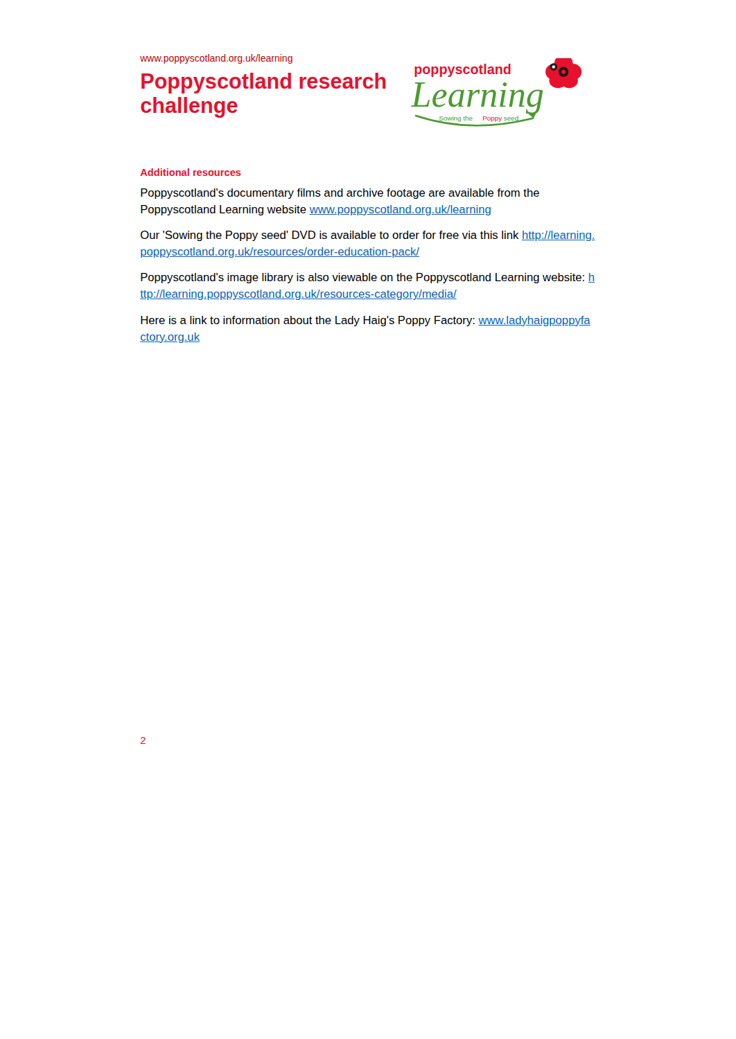www.poppyscotland.org.uk/learning
Poppyscotland research challenge
poppyscotland Learning Sowing the Poppy seed
Additional resources
Poppyscotland's documentary films and archive footage are available from the Poppyscotland Learning website www.poppyscotland.org.uk/learning
Our 'Sowing the Poppy seed' DVD is available to order for free via this link http://learning.poppyscotland.org.uk/resources/order-education-pack/
Poppyscotland's image library is also viewable on the Poppyscotland Learning website: http://learning.poppyscotland.org.uk/resources-category/media/
Here is a link to information about the Lady Haig's Poppy Factory: www.ladyhaigpoppyfactory.org.uk
2